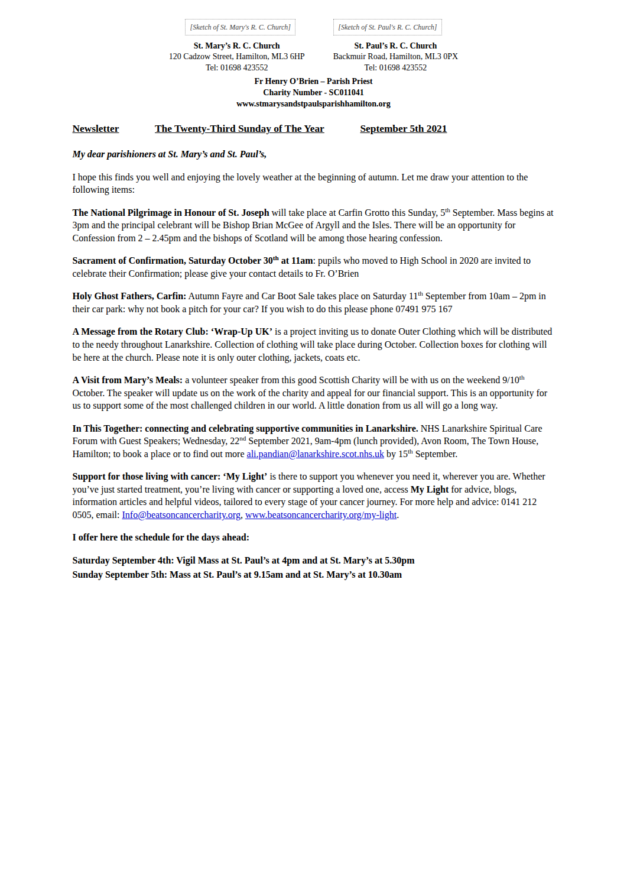[Sketch of St. Mary's R. C. Church]
[Sketch of St. Paul's R. C. Church]
St. Mary’s R. C. Church
120 Cadzow Street, Hamilton, ML3 6HP
Tel: 01698 423552
St. Paul’s R. C. Church
Backmuir Road, Hamilton, ML3 0PX
Tel: 01698 423552
Fr Henry O’Brien – Parish Priest
Charity Number - SC011041
www.stmarysandstpaulsparishhamilton.org
Newsletter The Twenty-Third Sunday of The Year September 5th 2021
My dear parishioners at St. Mary’s and St. Paul’s,
I hope this finds you well and enjoying the lovely weather at the beginning of autumn. Let me draw your attention to the following items:
The National Pilgrimage in Honour of St. Joseph will take place at Carfin Grotto this Sunday, 5th September. Mass begins at 3pm and the principal celebrant will be Bishop Brian McGee of Argyll and the Isles. There will be an opportunity for Confession from 2 – 2.45pm and the bishops of Scotland will be among those hearing confession.
Sacrament of Confirmation, Saturday October 30th at 11am: pupils who moved to High School in 2020 are invited to celebrate their Confirmation; please give your contact details to Fr. O’Brien
Holy Ghost Fathers, Carfin: Autumn Fayre and Car Boot Sale takes place on Saturday 11th September from 10am – 2pm in their car park: why not book a pitch for your car? If you wish to do this please phone 07491 975 167
A Message from the Rotary Club: ‘Wrap-Up UK’ is a project inviting us to donate Outer Clothing which will be distributed to the needy throughout Lanarkshire. Collection of clothing will take place during October. Collection boxes for clothing will be here at the church. Please note it is only outer clothing, jackets, coats etc.
A Visit from Mary’s Meals: a volunteer speaker from this good Scottish Charity will be with us on the weekend 9/10th October. The speaker will update us on the work of the charity and appeal for our financial support. This is an opportunity for us to support some of the most challenged children in our world. A little donation from us all will go a long way.
In This Together: connecting and celebrating supportive communities in Lanarkshire. NHS Lanarkshire Spiritual Care Forum with Guest Speakers; Wednesday, 22nd September 2021, 9am-4pm (lunch provided), Avon Room, The Town House, Hamilton; to book a place or to find out more ali.pandian@lanarkshire.scot.nhs.uk by 15th September.
Support for those living with cancer: ‘My Light’ is there to support you whenever you need it, wherever you are. Whether you’ve just started treatment, you’re living with cancer or supporting a loved one, access My Light for advice, blogs, information articles and helpful videos, tailored to every stage of your cancer journey. For more help and advice: 0141 212 0505, email: Info@beatsoncancercharity.org, www.beatsoncancercharity.org/my-light.
I offer here the schedule for the days ahead:
Saturday September 4th: Vigil Mass at St. Paul’s at 4pm and at St. Mary’s at 5.30pm
Sunday September 5th: Mass at St. Paul’s at 9.15am and at St. Mary’s at 10.30am